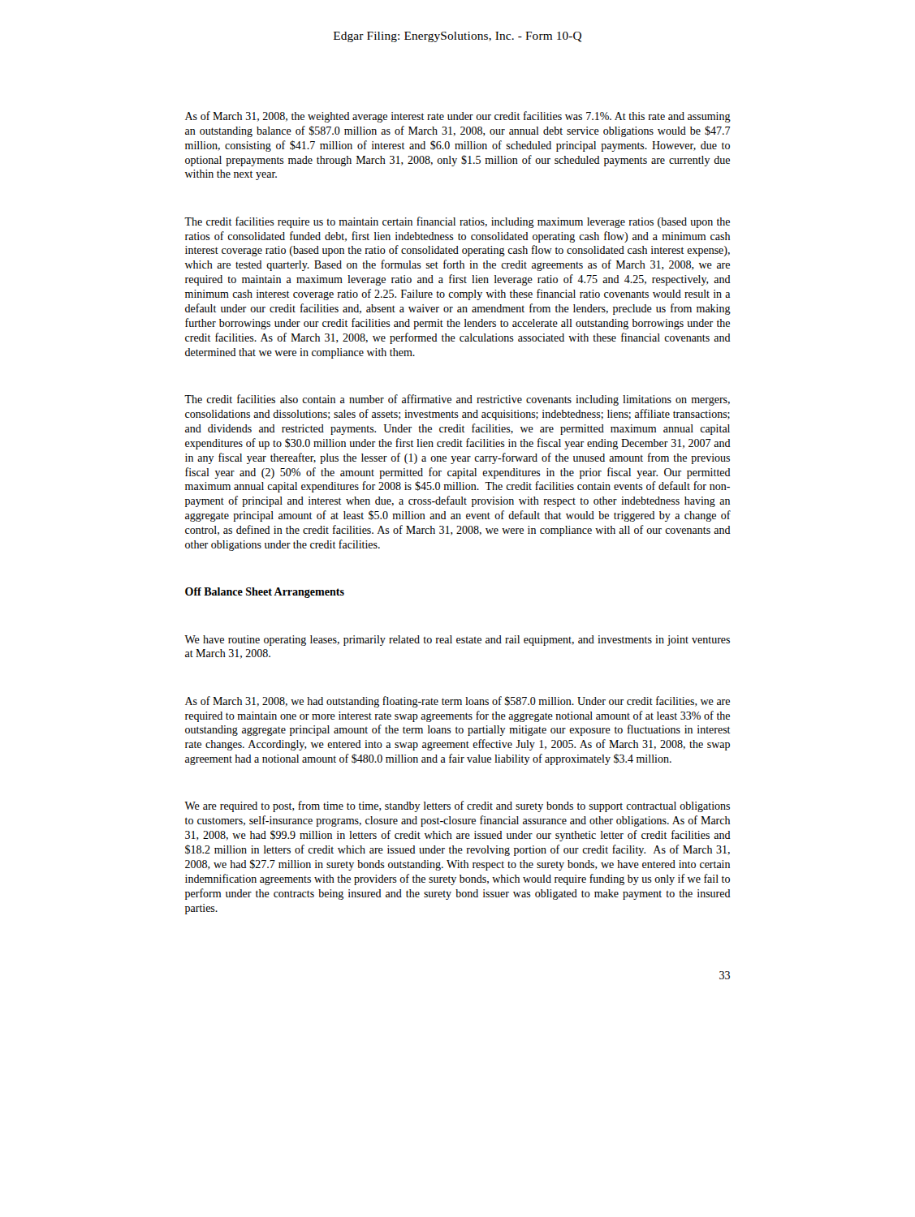Edgar Filing: EnergySolutions, Inc. - Form 10-Q
As of March 31, 2008, the weighted average interest rate under our credit facilities was 7.1%. At this rate and assuming an outstanding balance of $587.0 million as of March 31, 2008, our annual debt service obligations would be $47.7 million, consisting of $41.7 million of interest and $6.0 million of scheduled principal payments. However, due to optional prepayments made through March 31, 2008, only $1.5 million of our scheduled payments are currently due within the next year.
The credit facilities require us to maintain certain financial ratios, including maximum leverage ratios (based upon the ratios of consolidated funded debt, first lien indebtedness to consolidated operating cash flow) and a minimum cash interest coverage ratio (based upon the ratio of consolidated operating cash flow to consolidated cash interest expense), which are tested quarterly. Based on the formulas set forth in the credit agreements as of March 31, 2008, we are required to maintain a maximum leverage ratio and a first lien leverage ratio of 4.75 and 4.25, respectively, and minimum cash interest coverage ratio of 2.25. Failure to comply with these financial ratio covenants would result in a default under our credit facilities and, absent a waiver or an amendment from the lenders, preclude us from making further borrowings under our credit facilities and permit the lenders to accelerate all outstanding borrowings under the credit facilities. As of March 31, 2008, we performed the calculations associated with these financial covenants and determined that we were in compliance with them.
The credit facilities also contain a number of affirmative and restrictive covenants including limitations on mergers, consolidations and dissolutions; sales of assets; investments and acquisitions; indebtedness; liens; affiliate transactions; and dividends and restricted payments. Under the credit facilities, we are permitted maximum annual capital expenditures of up to $30.0 million under the first lien credit facilities in the fiscal year ending December 31, 2007 and in any fiscal year thereafter, plus the lesser of (1) a one year carry-forward of the unused amount from the previous fiscal year and (2) 50% of the amount permitted for capital expenditures in the prior fiscal year. Our permitted maximum annual capital expenditures for 2008 is $45.0 million. The credit facilities contain events of default for non-payment of principal and interest when due, a cross-default provision with respect to other indebtedness having an aggregate principal amount of at least $5.0 million and an event of default that would be triggered by a change of control, as defined in the credit facilities. As of March 31, 2008, we were in compliance with all of our covenants and other obligations under the credit facilities.
Off Balance Sheet Arrangements
We have routine operating leases, primarily related to real estate and rail equipment, and investments in joint ventures at March 31, 2008.
As of March 31, 2008, we had outstanding floating-rate term loans of $587.0 million. Under our credit facilities, we are required to maintain one or more interest rate swap agreements for the aggregate notional amount of at least 33% of the outstanding aggregate principal amount of the term loans to partially mitigate our exposure to fluctuations in interest rate changes. Accordingly, we entered into a swap agreement effective July 1, 2005. As of March 31, 2008, the swap agreement had a notional amount of $480.0 million and a fair value liability of approximately $3.4 million.
We are required to post, from time to time, standby letters of credit and surety bonds to support contractual obligations to customers, self-insurance programs, closure and post-closure financial assurance and other obligations. As of March 31, 2008, we had $99.9 million in letters of credit which are issued under our synthetic letter of credit facilities and $18.2 million in letters of credit which are issued under the revolving portion of our credit facility. As of March 31, 2008, we had $27.7 million in surety bonds outstanding. With respect to the surety bonds, we have entered into certain indemnification agreements with the providers of the surety bonds, which would require funding by us only if we fail to perform under the contracts being insured and the surety bond issuer was obligated to make payment to the insured parties.
33